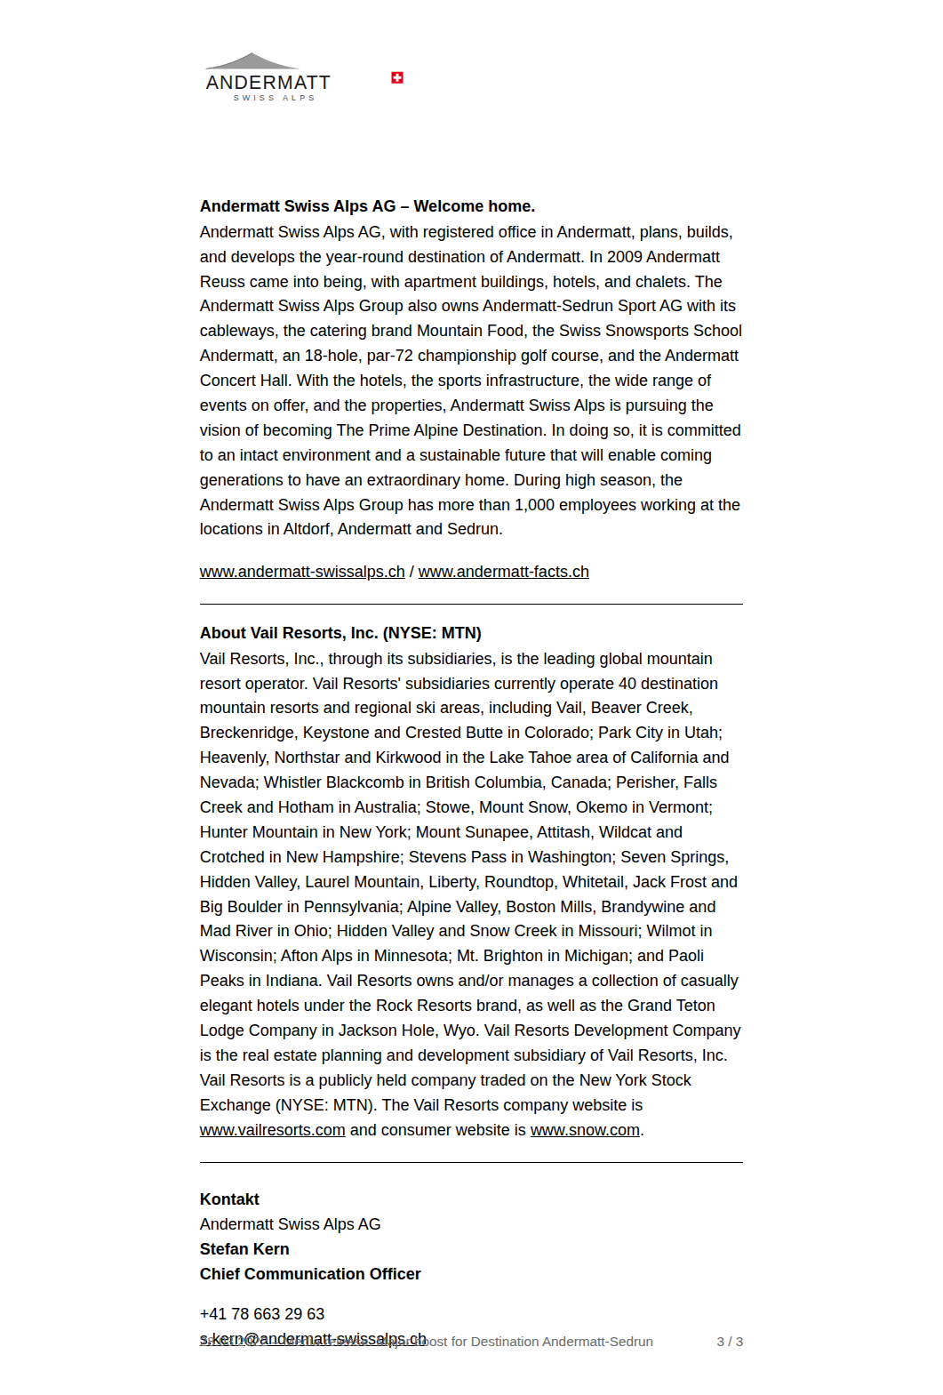ANDERMATT SWISS ALPS
Andermatt Swiss Alps AG – Welcome home.
Andermatt Swiss Alps AG, with registered office in Andermatt, plans, builds, and develops the year-round destination of Andermatt. In 2009 Andermatt Reuss came into being, with apartment buildings, hotels, and chalets. The Andermatt Swiss Alps Group also owns Andermatt-Sedrun Sport AG with its cableways, the catering brand Mountain Food, the Swiss Snowsports School Andermatt, an 18-hole, par-72 championship golf course, and the Andermatt Concert Hall. With the hotels, the sports infrastructure, the wide range of events on offer, and the properties, Andermatt Swiss Alps is pursuing the vision of becoming The Prime Alpine Destination. In doing so, it is committed to an intact environment and a sustainable future that will enable coming generations to have an extraordinary home. During high season, the Andermatt Swiss Alps Group has more than 1,000 employees working at the locations in Altdorf, Andermatt and Sedrun.
www.andermatt-swissalps.ch / www.andermatt-facts.ch
About Vail Resorts, Inc. (NYSE: MTN)
Vail Resorts, Inc., through its subsidiaries, is the leading global mountain resort operator. Vail Resorts' subsidiaries currently operate 40 destination mountain resorts and regional ski areas, including Vail, Beaver Creek, Breckenridge, Keystone and Crested Butte in Colorado; Park City in Utah; Heavenly, Northstar and Kirkwood in the Lake Tahoe area of California and Nevada; Whistler Blackcomb in British Columbia, Canada; Perisher, Falls Creek and Hotham in Australia; Stowe, Mount Snow, Okemo in Vermont; Hunter Mountain in New York; Mount Sunapee, Attitash, Wildcat and Crotched in New Hampshire; Stevens Pass in Washington; Seven Springs, Hidden Valley, Laurel Mountain, Liberty, Roundtop, Whitetail, Jack Frost and Big Boulder in Pennsylvania; Alpine Valley, Boston Mills, Brandywine and Mad River in Ohio; Hidden Valley and Snow Creek in Missouri; Wilmot in Wisconsin; Afton Alps in Minnesota; Mt. Brighton in Michigan; and Paoli Peaks in Indiana. Vail Resorts owns and/or manages a collection of casually elegant hotels under the Rock Resorts brand, as well as the Grand Teton Lodge Company in Jackson Hole, Wyo. Vail Resorts Development Company is the real estate planning and development subsidiary of Vail Resorts, Inc. Vail Resorts is a publicly held company traded on the New York Stock Exchange (NYSE: MTN). The Vail Resorts company website is www.vailresorts.com and consumer website is www.snow.com.
Kontakt
Andermatt Swiss Alps AG
Stefan Kern
Chief Communication Officer
+41 78 663 29 63
s.kern@andermatt-swissalps.ch
28.03.2022 – Media release: Major boost for Destination Andermatt-Sedrun 3 / 3